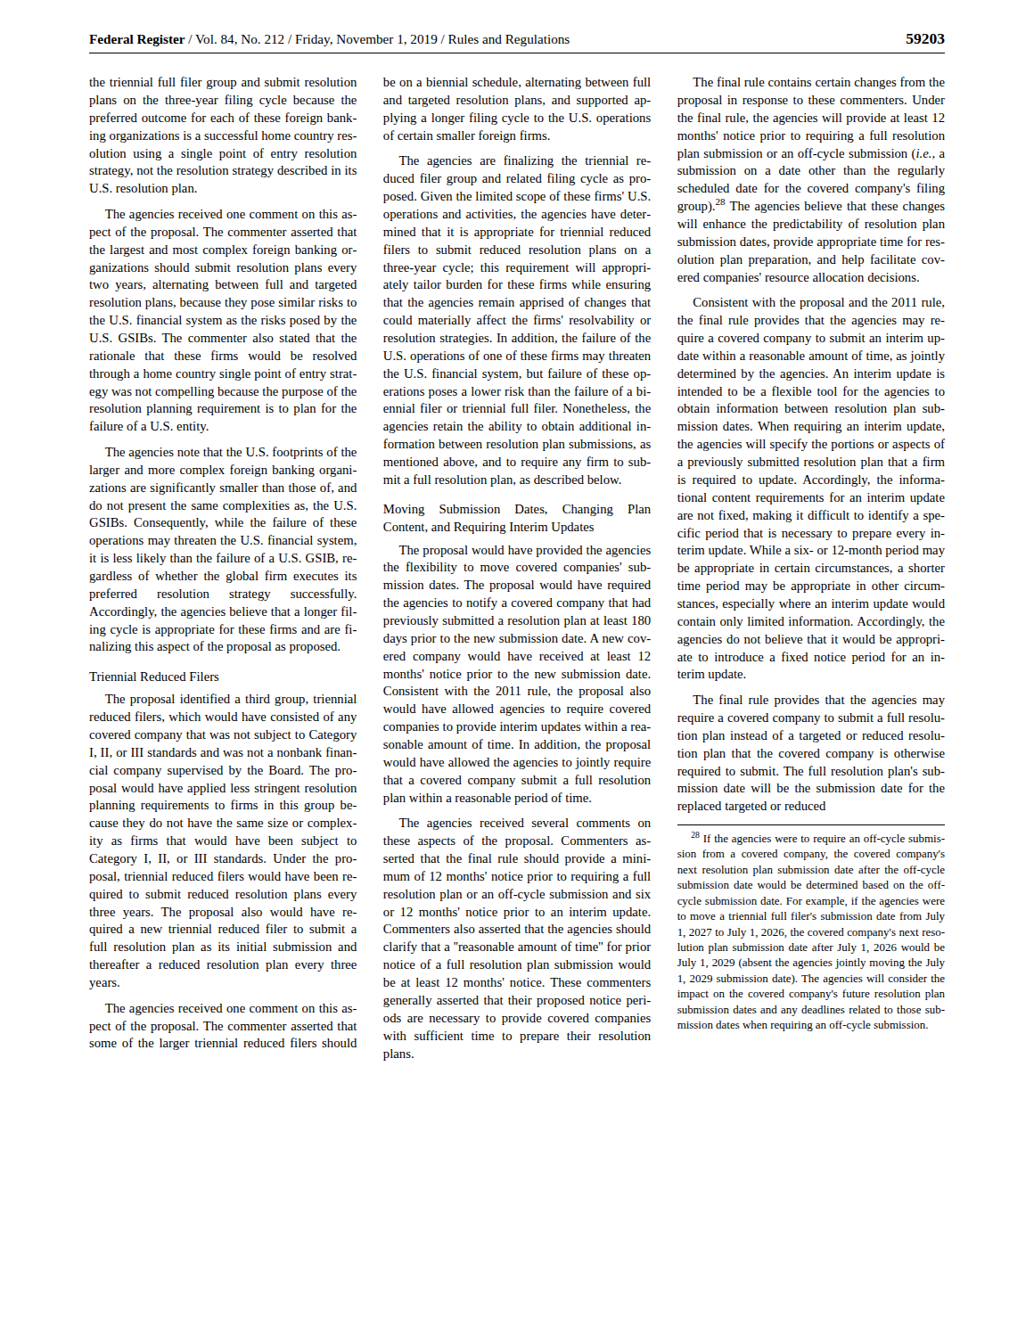Federal Register / Vol. 84, No. 212 / Friday, November 1, 2019 / Rules and Regulations 59203
the triennial full filer group and submit resolution plans on the three-year filing cycle because the preferred outcome for each of these foreign banking organizations is a successful home country resolution using a single point of entry resolution strategy, not the resolution strategy described in its U.S. resolution plan.
The agencies received one comment on this aspect of the proposal. The commenter asserted that the largest and most complex foreign banking organizations should submit resolution plans every two years, alternating between full and targeted resolution plans, because they pose similar risks to the U.S. financial system as the risks posed by the U.S. GSIBs. The commenter also stated that the rationale that these firms would be resolved through a home country single point of entry strategy was not compelling because the purpose of the resolution planning requirement is to plan for the failure of a U.S. entity.
The agencies note that the U.S. footprints of the larger and more complex foreign banking organizations are significantly smaller than those of, and do not present the same complexities as, the U.S. GSIBs. Consequently, while the failure of these operations may threaten the U.S. financial system, it is less likely than the failure of a U.S. GSIB, regardless of whether the global firm executes its preferred resolution strategy successfully. Accordingly, the agencies believe that a longer filing cycle is appropriate for these firms and are finalizing this aspect of the proposal as proposed.
Triennial Reduced Filers
The proposal identified a third group, triennial reduced filers, which would have consisted of any covered company that was not subject to Category I, II, or III standards and was not a nonbank financial company supervised by the Board. The proposal would have applied less stringent resolution planning requirements to firms in this group because they do not have the same size or complexity as firms that would have been subject to Category I, II, or III standards. Under the proposal, triennial reduced filers would have been required to submit reduced resolution plans every three years. The proposal also would have required a new triennial reduced filer to submit a full resolution plan as its initial submission and thereafter a reduced resolution plan every three years.
The agencies received one comment on this aspect of the proposal. The commenter asserted that some of the larger triennial reduced filers should be on a biennial schedule, alternating between full and targeted resolution plans, and supported applying a longer filing cycle to the U.S. operations of certain smaller foreign firms.
The agencies are finalizing the triennial reduced filer group and related filing cycle as proposed. Given the limited scope of these firms' U.S. operations and activities, the agencies have determined that it is appropriate for triennial reduced filers to submit reduced resolution plans on a three-year cycle; this requirement will appropriately tailor burden for these firms while ensuring that the agencies remain apprised of changes that could materially affect the firms' resolvability or resolution strategies. In addition, the failure of the U.S. operations of one of these firms may threaten the U.S. financial system, but failure of these operations poses a lower risk than the failure of a biennial filer or triennial full filer. Nonetheless, the agencies retain the ability to obtain additional information between resolution plan submissions, as mentioned above, and to require any firm to submit a full resolution plan, as described below.
Moving Submission Dates, Changing Plan Content, and Requiring Interim Updates
The proposal would have provided the agencies the flexibility to move covered companies' submission dates. The proposal would have required the agencies to notify a covered company that had previously submitted a resolution plan at least 180 days prior to the new submission date. A new covered company would have received at least 12 months' notice prior to the new submission date. Consistent with the 2011 rule, the proposal also would have allowed agencies to require covered companies to provide interim updates within a reasonable amount of time. In addition, the proposal would have allowed the agencies to jointly require that a covered company submit a full resolution plan within a reasonable period of time.
The agencies received several comments on these aspects of the proposal. Commenters asserted that the final rule should provide a minimum of 12 months' notice prior to requiring a full resolution plan or an off-cycle submission and six or 12 months' notice prior to an interim update. Commenters also asserted that the agencies should clarify that a ''reasonable amount of time'' for prior notice of a full resolution plan submission would be at least 12 months' notice. These commenters generally asserted that their proposed notice periods are necessary to provide covered companies with sufficient time to prepare their resolution plans.
The final rule contains certain changes from the proposal in response to these commenters. Under the final rule, the agencies will provide at least 12 months' notice prior to requiring a full resolution plan submission or an off-cycle submission (i.e., a submission on a date other than the regularly scheduled date for the covered company's filing group).28 The agencies believe that these changes will enhance the predictability of resolution plan submission dates, provide appropriate time for resolution plan preparation, and help facilitate covered companies' resource allocation decisions.
Consistent with the proposal and the 2011 rule, the final rule provides that the agencies may require a covered company to submit an interim update within a reasonable amount of time, as jointly determined by the agencies. An interim update is intended to be a flexible tool for the agencies to obtain information between resolution plan submission dates. When requiring an interim update, the agencies will specify the portions or aspects of a previously submitted resolution plan that a firm is required to update. Accordingly, the informational content requirements for an interim update are not fixed, making it difficult to identify a specific period that is necessary to prepare every interim update. While a six- or 12-month period may be appropriate in certain circumstances, a shorter time period may be appropriate in other circumstances, especially where an interim update would contain only limited information. Accordingly, the agencies do not believe that it would be appropriate to introduce a fixed notice period for an interim update.
The final rule provides that the agencies may require a covered company to submit a full resolution plan instead of a targeted or reduced resolution plan that the covered company is otherwise required to submit. The full resolution plan's submission date will be the submission date for the replaced targeted or reduced
28 If the agencies were to require an off-cycle submission from a covered company, the covered company's next resolution plan submission date after the off-cycle submission date would be determined based on the off-cycle submission date. For example, if the agencies were to move a triennial full filer's submission date from July 1, 2027 to July 1, 2026, the covered company's next resolution plan submission date after July 1, 2026 would be July 1, 2029 (absent the agencies jointly moving the July 1, 2029 submission date). The agencies will consider the impact on the covered company's future resolution plan submission dates and any deadlines related to those submission dates when requiring an off-cycle submission.